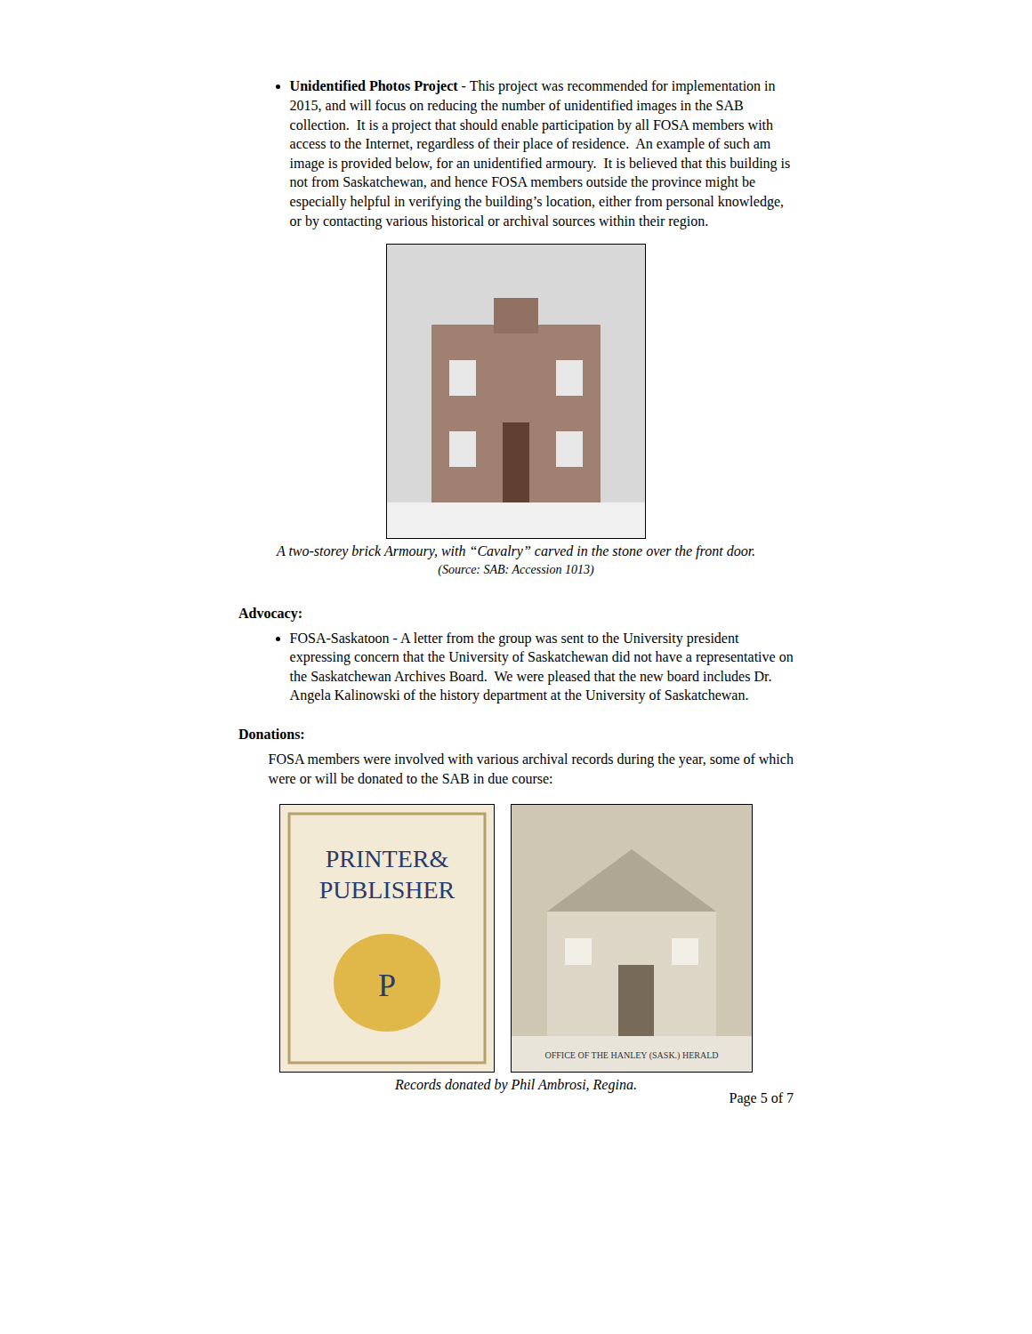Unidentified Photos Project - This project was recommended for implementation in 2015, and will focus on reducing the number of unidentified images in the SAB collection. It is a project that should enable participation by all FOSA members with access to the Internet, regardless of their place of residence. An example of such am image is provided below, for an unidentified armoury. It is believed that this building is not from Saskatchewan, and hence FOSA members outside the province might be especially helpful in verifying the building’s location, either from personal knowledge, or by contacting various historical or archival sources within their region.
A two-storey brick Armoury, with “Cavalry” carved in the stone over the front door. (Source: SAB: Accession 1013)
Advocacy:
FOSA-Saskatoon - A letter from the group was sent to the University president expressing concern that the University of Saskatchewan did not have a representative on the Saskatchewan Archives Board. We were pleased that the new board includes Dr. Angela Kalinowski of the history department at the University of Saskatchewan.
Donations:
FOSA members were involved with various archival records during the year, some of which were or will be donated to the SAB in due course:
Records donated by Phil Ambrosi, Regina.
Page 5 of 7